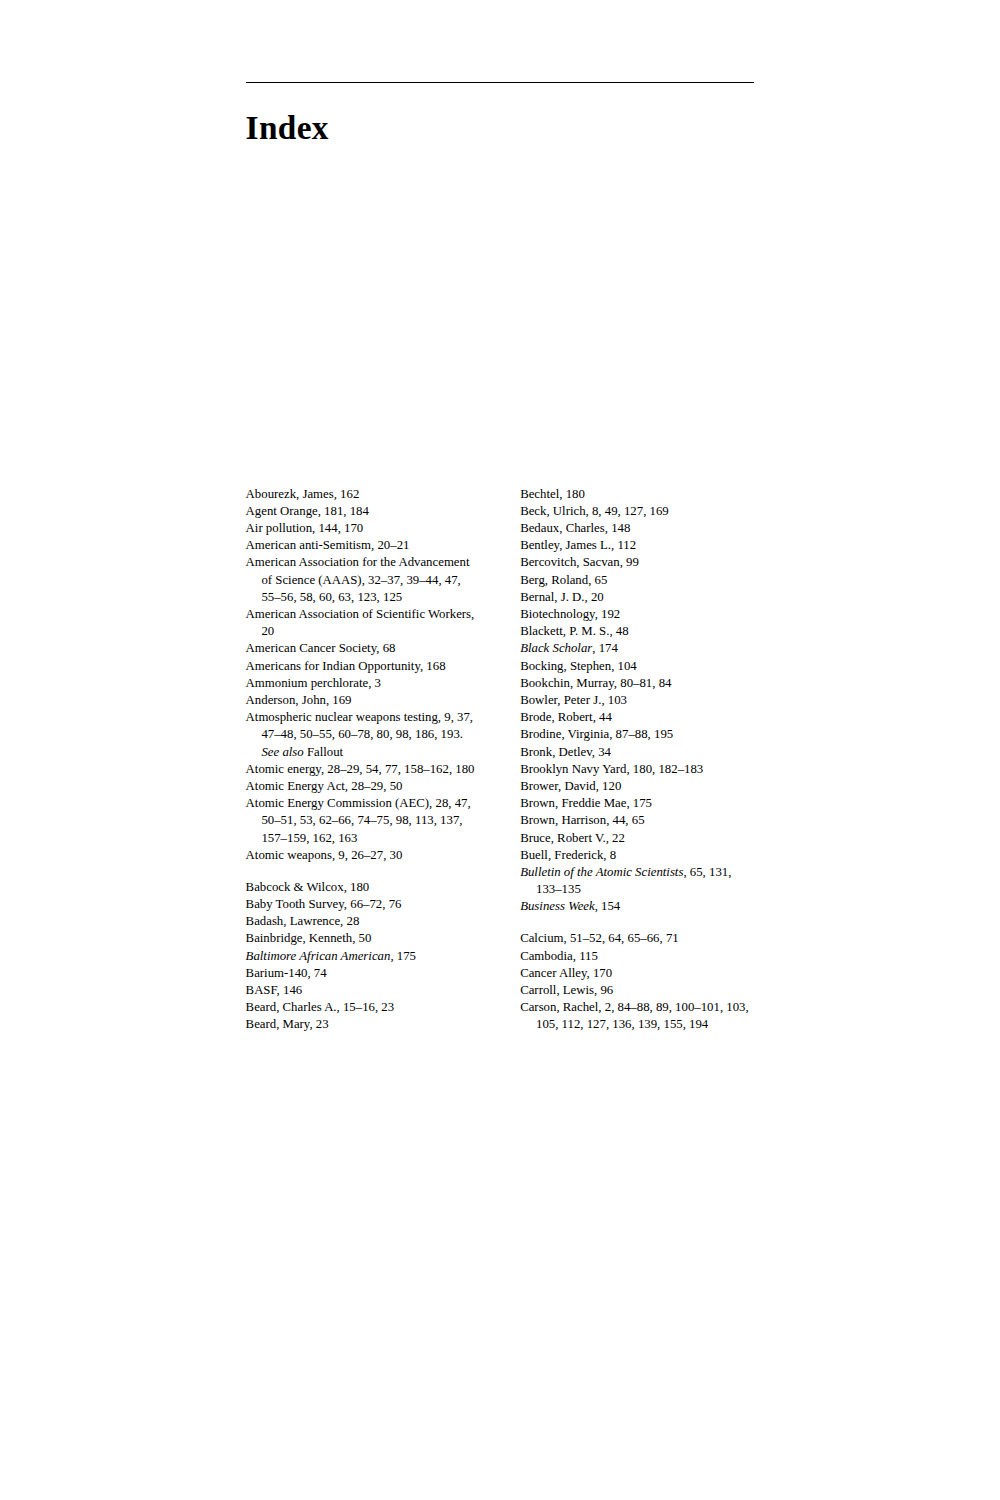Index
Abourezk, James, 162
Agent Orange, 181, 184
Air pollution, 144, 170
American anti-Semitism, 20–21
American Association for the Advancement of Science (AAAS), 32–37, 39–44, 47, 55–56, 58, 60, 63, 123, 125
American Association of Scientific Workers, 20
American Cancer Society, 68
Americans for Indian Opportunity, 168
Ammonium perchlorate, 3
Anderson, John, 169
Atmospheric nuclear weapons testing, 9, 37, 47–48, 50–55, 60–78, 80, 98, 186, 193. See also Fallout
Atomic energy, 28–29, 54, 77, 158–162, 180
Atomic Energy Act, 28–29, 50
Atomic Energy Commission (AEC), 28, 47, 50–51, 53, 62–66, 74–75, 98, 113, 137, 157–159, 162, 163
Atomic weapons, 9, 26–27, 30
Babcock & Wilcox, 180
Baby Tooth Survey, 66–72, 76
Badash, Lawrence, 28
Bainbridge, Kenneth, 50
Baltimore African American, 175
Barium-140, 74
BASF, 146
Beard, Charles A., 15–16, 23
Beard, Mary, 23
Bechtel, 180
Beck, Ulrich, 8, 49, 127, 169
Bedaux, Charles, 148
Bentley, James L., 112
Bercovitch, Sacvan, 99
Berg, Roland, 65
Bernal, J. D., 20
Biotechnology, 192
Blackett, P. M. S., 48
Black Scholar, 174
Bocking, Stephen, 104
Bookchin, Murray, 80–81, 84
Bowler, Peter J., 103
Brode, Robert, 44
Brodine, Virginia, 87–88, 195
Bronk, Detlev, 34
Brooklyn Navy Yard, 180, 182–183
Brower, David, 120
Brown, Freddie Mae, 175
Brown, Harrison, 44, 65
Bruce, Robert V., 22
Buell, Frederick, 8
Bulletin of the Atomic Scientists, 65, 131, 133–135
Business Week, 154
Calcium, 51–52, 64, 65–66, 71
Cambodia, 115
Cancer Alley, 170
Carroll, Lewis, 96
Carson, Rachel, 2, 84–88, 89, 100–101, 103, 105, 112, 127, 136, 139, 155, 194